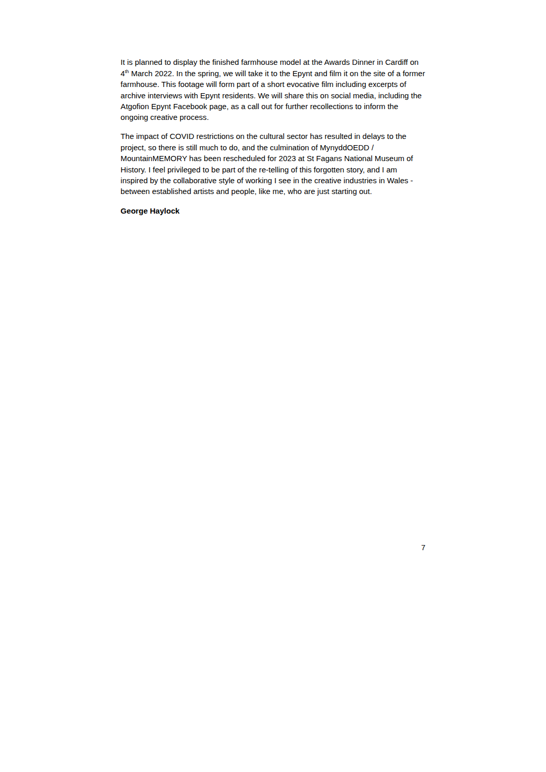It is planned to display the finished farmhouse model at the Awards Dinner in Cardiff on 4th March 2022. In the spring, we will take it to the Epynt and film it on the site of a former farmhouse. This footage will form part of a short evocative film including excerpts of archive interviews with Epynt residents. We will share this on social media, including the Atgofion Epynt Facebook page, as a call out for further recollections to inform the ongoing creative process.
The impact of COVID restrictions on the cultural sector has resulted in delays to the project, so there is still much to do, and the culmination of MynyddOEDD / MountainMEMORY has been rescheduled for 2023 at St Fagans National Museum of History. I feel privileged to be part of the re-telling of this forgotten story, and I am inspired by the collaborative style of working I see in the creative industries in Wales - between established artists and people, like me, who are just starting out.
George Haylock
7